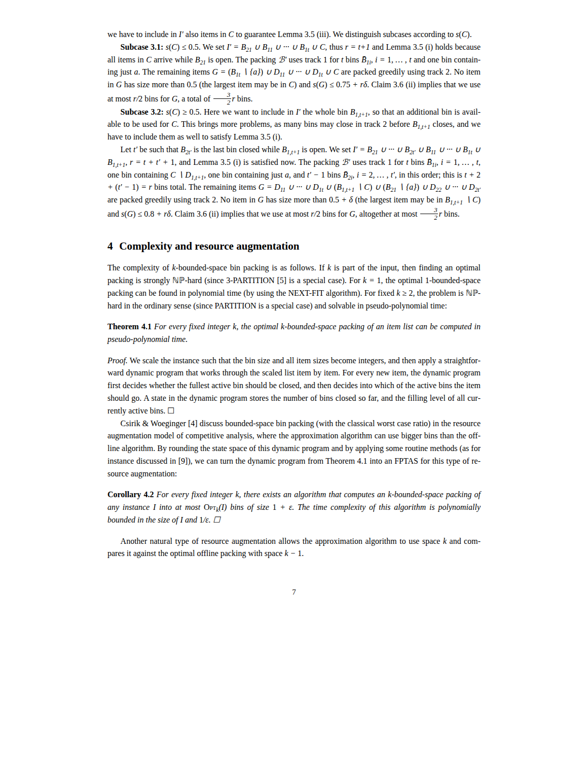we have to include in I′ also items in C to guarantee Lemma 3.5 (iii). We distinguish subcases according to s(C).
Subcase 3.1: s(C) ≤ 0.5. We set I′ = B21 ∪ B11 ∪ ··· ∪ B1t ∪ C, thus r = t+1 and Lemma 3.5 (i) holds because all items in C arrive while B21 is open. The packing ℬ′ uses track 1 for t bins B̄1i, i = 1, … , t and one bin containing just a. The remaining items G = (B1t ∖ {a}) ∪ D11 ∪ ··· ∪ D1t ∪ C are packed greedily using track 2. No item in G has size more than 0.5 (the largest item may be in C) and s(G) ≤ 0.75 + rδ. Claim 3.6 (ii) implies that we use at most r/2 bins for G, a total of 32r bins.
Subcase 3.2: s(C) ≥ 0.5. Here we want to include in I′ the whole bin B1,t+1, so that an additional bin is available to be used for C. This brings more problems, as many bins may close in track 2 before B1,t+1 closes, and we have to include them as well to satisfy Lemma 3.5 (i).
Let t′ be such that B2t′ is the last bin closed while B1,t+1 is open. We set I′ = B21 ∪ ··· ∪ B2t′ ∪ B11 ∪ ··· ∪ B1t ∪ B1,t+1, r = t + t′ + 1, and Lemma 3.5 (i) is satisfied now. The packing ℬ′ uses track 1 for t bins B̄1i, i = 1, … , t, one bin containing C ∖ D1,t+1, one bin containing just a, and t′ − 1 bins B̄2i, i = 2, … , t′, in this order; this is t + 2 + (t′ − 1) = r bins total. The remaining items G = D11 ∪ ··· ∪ D1t ∪ (B1,t+1 ∖ C) ∪ (B21 ∖ {a}) ∪ D22 ∪ ··· ∪ D2t′ are packed greedily using track 2. No item in G has size more than 0.5 + δ (the largest item may be in B1,t+1 ∖ C) and s(G) ≤ 0.8 + rδ. Claim 3.6 (ii) implies that we use at most r/2 bins for G, altogether at most 32r bins.
4 Complexity and resource augmentation
The complexity of k-bounded-space bin packing is as follows. If k is part of the input, then finding an optimal packing is strongly ℕℙ-hard (since 3-PARTITION [5] is a special case). For k = 1, the optimal 1-bounded-space packing can be found in polynomial time (by using the NEXT-FIT algorithm). For fixed k ≥ 2, the problem is ℕℙ-hard in the ordinary sense (since PARTITION is a special case) and solvable in pseudo-polynomial time:
Theorem 4.1 For every fixed integer k, the optimal k-bounded-space packing of an item list can be computed in pseudo-polynomial time.
Proof. We scale the instance such that the bin size and all item sizes become integers, and then apply a straightforward dynamic program that works through the scaled list item by item. For every new item, the dynamic program first decides whether the fullest active bin should be closed, and then decides into which of the active bins the item should go. A state in the dynamic program stores the number of bins closed so far, and the filling level of all currently active bins. ☐
Csirik & Woeginger [4] discuss bounded-space bin packing (with the classical worst case ratio) in the resource augmentation model of competitive analysis, where the approximation algorithm can use bigger bins than the offline algorithm. By rounding the state space of this dynamic program and by applying some routine methods (as for instance discussed in [9]), we can turn the dynamic program from Theorem 4.1 into an FPTAS for this type of resource augmentation:
Corollary 4.2 For every fixed integer k, there exists an algorithm that computes an k-bounded-space packing of any instance I into at most Optk(I) bins of size 1 + ε. The time complexity of this algorithm is polynomially bounded in the size of I and 1/ε. ☐
Another natural type of resource augmentation allows the approximation algorithm to use space k and compares it against the optimal offline packing with space k − 1.
7